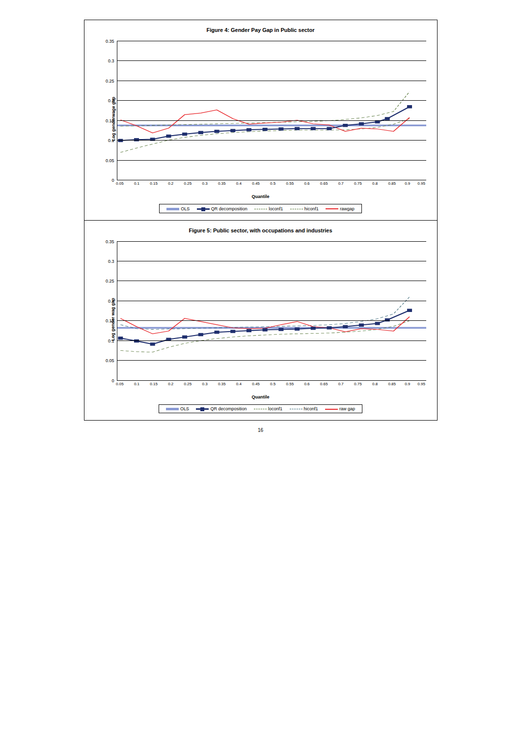Figure 4: Gender Pay Gap in Public sector
Log genderwage gap
0.35
0.3
0.25
0.2
0.15
0.1
0.05
0
0.05 0.1 0.15 0.2 0.25 0.3 0.35 0.4 0.45 0.5 0.55 0.6 0.65 0.7 0.75 0.8 0.85 0.9 0.95
Quantile
OLS QR decomposition loconf1 hiconf1 rawgap
Figure 5: Public sector, with occupations and industries
Log gender wag gap
0.35
0.3
0.25
0.2
0.15
0.1
0.05
0
0.05 0.1 0.15 0.2 0.25 0.3 0.35 0.4 0.45 0.5 0.55 0.6 0.65 0.7 0.75 0.8 0.85 0.9 0.95
Quantile
OLS QR decomposition loconf1 hiconf1 raw gap
16